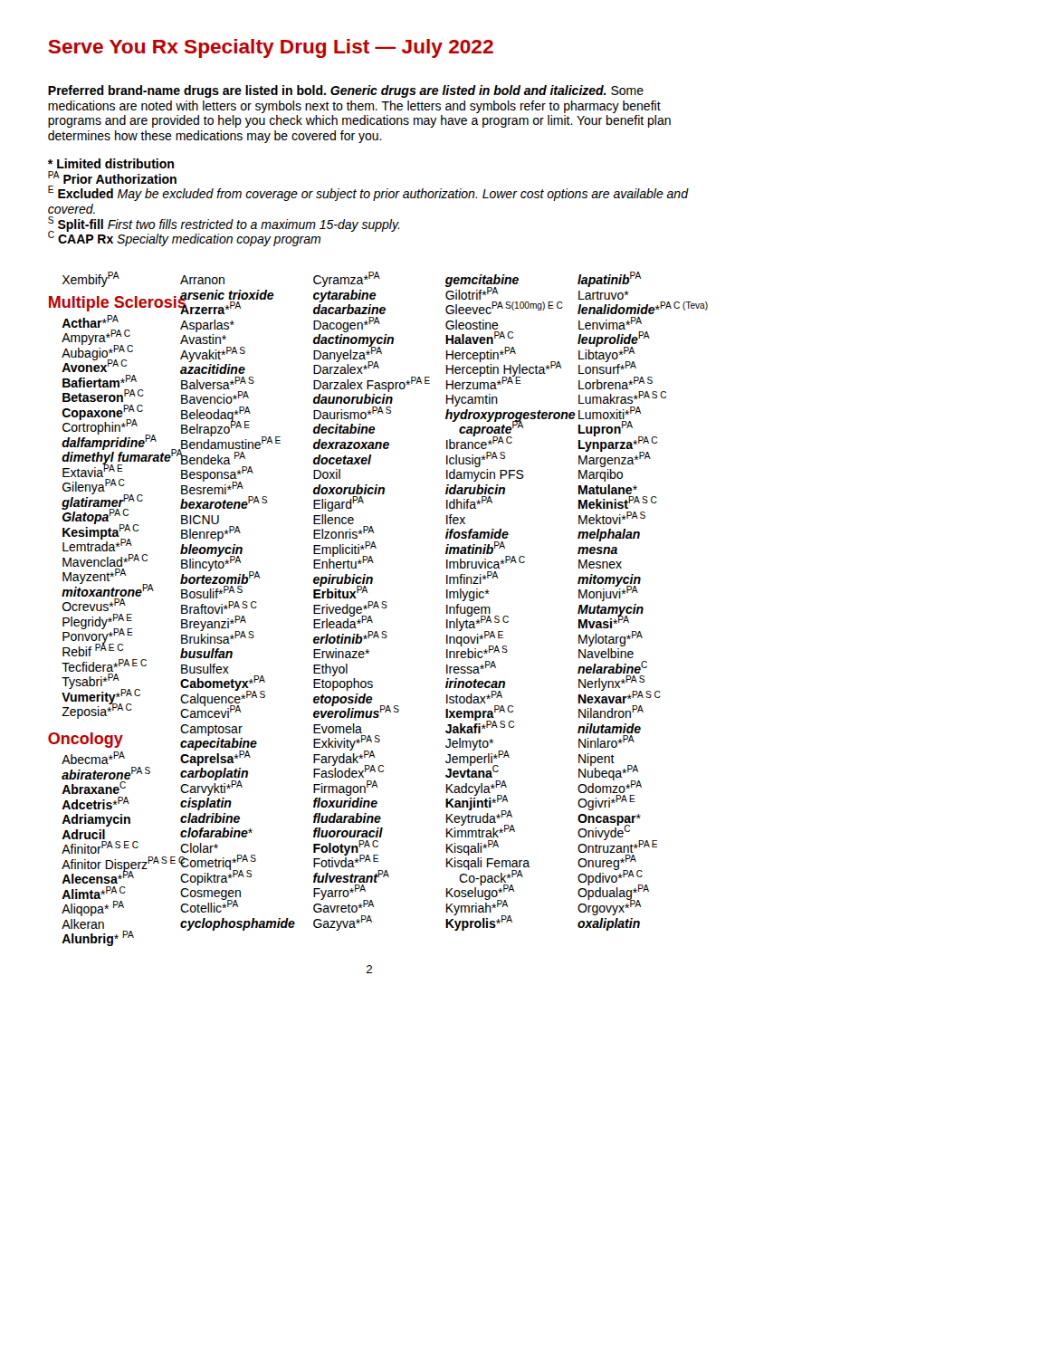Serve You Rx Specialty Drug List — July 2022
Preferred brand-name drugs are listed in bold. Generic drugs are listed in bold and italicized. Some medications are noted with letters or symbols next to them. The letters and symbols refer to pharmacy benefit programs and are provided to help you check which medications may have a program or limit. Your benefit plan determines how these medications may be covered for you.
* Limited distribution
PA Prior Authorization
E Excluded May be excluded from coverage or subject to prior authorization. Lower cost options are available and covered.
S Split-fill First two fills restricted to a maximum 15-day supply.
C CAAP Rx Specialty medication copay program
XembifyPA
Multiple Sclerosis
Acthar*PA
Ampyra*PA C
Aubagio*PA C
AvonexPA C
Bafiertam*PA
BetaseronPA C
CopaxonePA C
Cortrophin*PA
dalfampridinePA
dimethyl fumaratePA
ExtaviaPA E
GilenyaPA C
glatiramerPA C
GlatopaPA C
KesimptaPA C
Lemtrada*PA
Mavenclad*PA C
Mayzent*PA
mitoxantronePA
Ocrevus*PA
Plegridy*PA E
Ponvory*PA E
Rebif PA E C
Tecfidera*PA E C
Tysabri*PA
Vumerity*PA C
Zeposia*PA C
Oncology
Abecma*PA
abirateronePA S
AbraxaneC
Adcetris*PA
Adriamycin
Adrucil
AfinitorPA S E C
Afinitor DisperzPA S E C
Alecensa*PA
Alimta*PA C
Aliqopa* PA
Alkeran
Alunbrig* PA
Arranon
arsenic trioxide
Arzerra*PA
Asparlas*
Avastin*
Ayvakit*PA S
azacitidine
Balversa*PA S
Bavencio*PA
Beleodaq*PA
BelrapzoPA E
BendamustinePA E
Bendeka PA
Besponsa*PA
Besremi*PA
bexarotenePA S
BICNU
Blenrep*PA
bleomycin
Blincyto*PA
bortezomibPA
Bosulif*PA S
Braftovi*PA S C
Breyanzi*PA
Brukinsa*PA S
busulfan
Busulfex
Cabometyx*PA
Calquence*PA S
CamceviPA
Camptosar
capecitabine
Caprelsa*PA
carboplatin
Carvykti*PA
cisplatin
cladribine
clofarabine*
Clolar*
Cometriq*PA S
Copiktra*PA S
Cosmegen
Cotellic*PA
cyclophosphamide
Cyramza*PA
cytarabine
dacarbazine
Dacogen*PA
dactinomycin
Danyelza*PA
Darzalex*PA
Darzalex Faspro*PA E
daunorubicin
Daurismo*PA S
decitabine
dexrazoxane
docetaxel
Doxil
doxorubicin
EligardPA
Ellence
Elzonris*PA
Empliciti*PA
Enhertu*PA
epirubicin
ErbituxPA
Erivedge*PA S
Erleada*PA
erlotinib*PA S
Erwinaze*
Ethyol
Etopophos
etoposide
everolimusPA S
Evomela
Exkivity*PA S
Farydak*PA
FaslodexPA C
FirmagonPA
floxuridine
fludarabine
fluorouracil
FolotynPA C
Fotivda*PA E
fulvestrantPA
Fyarro*PA
Gavreto*PA
Gazyva*PA
gemcitabine
Gilotrif*PA
GleevecPA S(100mg) E C
Gleostine
HalavenPA C
Herceptin*PA
Herceptin Hylecta*PA
Herzuma*PA E
Hycamtin
hydroxyprogesterone
caproatePA
Ibrance*PA C
Iclusig*PA S
Idamycin PFS
idarubicin
Idhifa*PA
Ifex
ifosfamide
imatinibPA
Imbruvica*PA C
Imfinzi*PA
Imlygic*
Infugem
Inlyta*PA S C
Inqovi*PA E
Inrebic*PA S
Iressa*PA
irinotecan
Istodax*PA
IxempraPA C
Jakafi*PA S C
Jelmyto*
Jemperli*PA
JevtanaC
Kadcyla*PA
Kanjinti*PA
Keytruda*PA
Kimmtrak*PA
Kisqali*PA
Kisqali Femara
Co-pack*PA
Koselugo*PA
Kymriah*PA
Kyprolis*PA
lapatinibPA
Lartruvo*
lenalidomide*PA C (Teva)
Lenvima*PA
leuprolidePA
Libtayo*PA
Lonsurf*PA
Lorbrena*PA S
Lumakras*PA S C
Lumoxiti*PA
LupronPA
Lynparza*PA C
Margenza*PA
Marqibo
Matulane*
MekinistPA S C
Mektovi*PA S
melphalan
mesna
Mesnex
mitomycin
Monjuvi*PA
Mutamycin
Mvasi*PA
Mylotarg*PA
Navelbine
nelarabineC
Nerlynx*PA S
Nexavar*PA S C
NilandronPA
nilutamide
Ninlaro*PA
Nipent
Nubeqa*PA
Odomzo*PA
Ogivri*PA E
Oncaspar*
OnivydeC
Ontruzant*PA E
Onureg*PA
Opdivo*PA C
Opdualag*PA
Orgovyx*PA
oxaliplatin
2